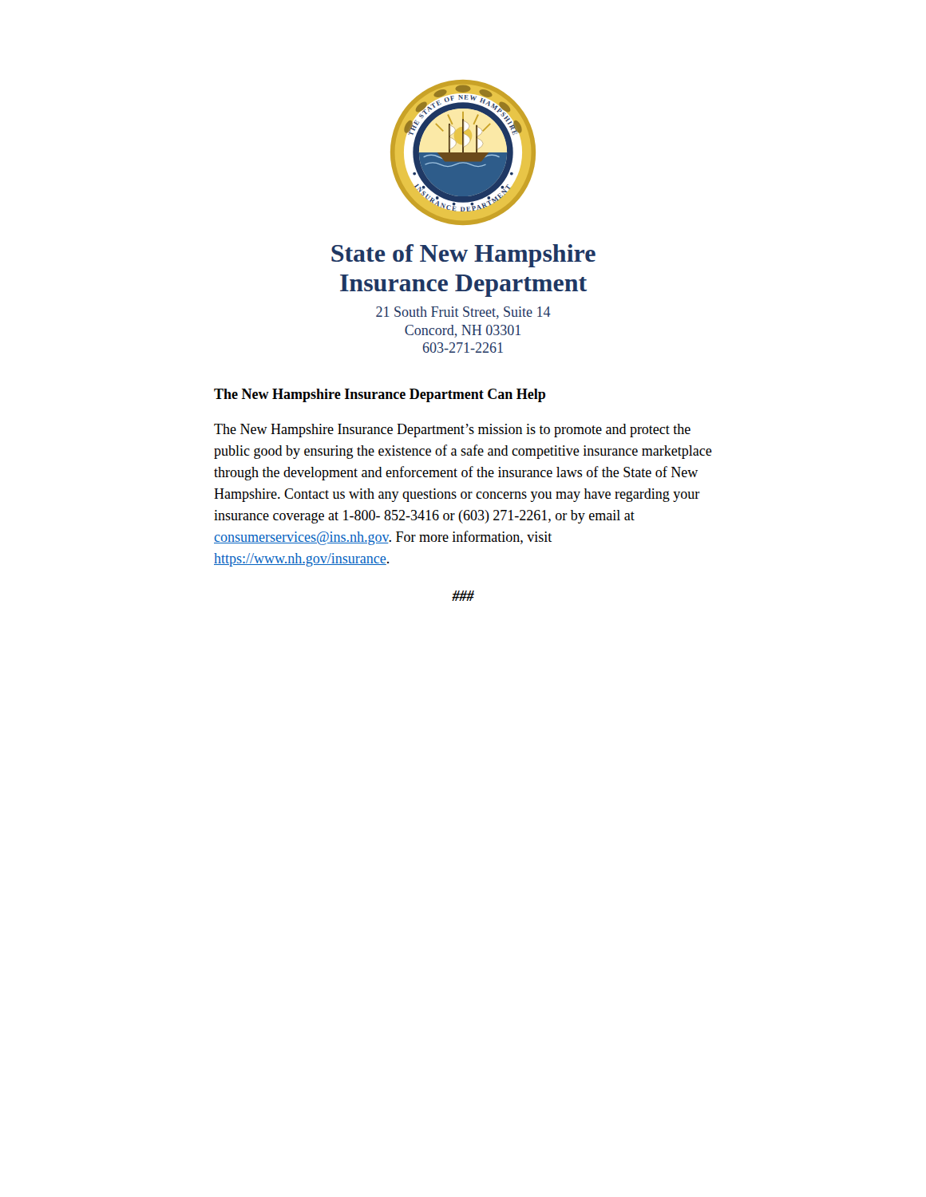THE STATE OF NEW HAMPSHIRE INSURANCE DEPARTMENT
State of New Hampshire
Insurance Department
21 South Fruit Street, Suite 14
Concord, NH 03301
603-271-2261
The New Hampshire Insurance Department Can Help
The New Hampshire Insurance Department’s mission is to promote and protect the public good by ensuring the existence of a safe and competitive insurance marketplace through the development and enforcement of the insurance laws of the State of New Hampshire. Contact us with any questions or concerns you may have regarding your insurance coverage at 1-800- 852-3416 or (603) 271-2261, or by email at consumerservices@ins.nh.gov. For more information, visit https://www.nh.gov/insurance.
###